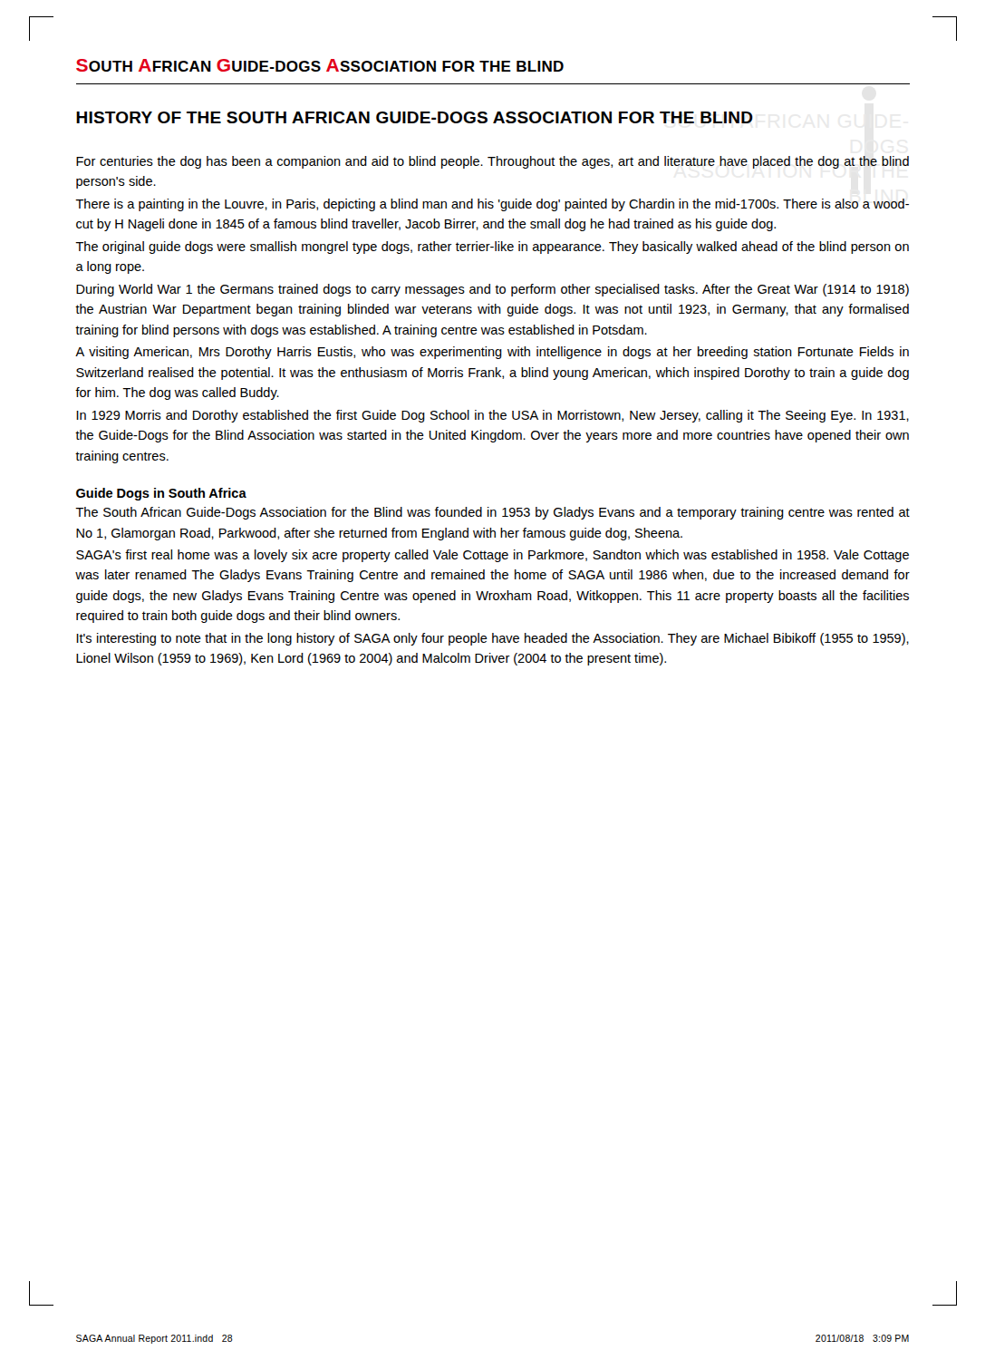SOUTH AFRICAN GUIDE-DOGS ASSOCIATION FOR THE BLIND
SOUTH AFRICAN GUIDE-DOGS ASSOCIATION FOR THE BLIND
HISTORY OF THE SOUTH AFRICAN GUIDE-DOGS ASSOCIATION FOR THE BLIND
For centuries the dog has been a companion and aid to blind people. Throughout the ages, art and literature have placed the dog at the blind person's side.
There is a painting in the Louvre, in Paris, depicting a blind man and his 'guide dog' painted by Chardin in the mid-1700s. There is also a wood-cut by H Nageli done in 1845 of a famous blind traveller, Jacob Birrer, and the small dog he had trained as his guide dog.
The original guide dogs were smallish mongrel type dogs, rather terrier-like in appearance. They basically walked ahead of the blind person on a long rope.
During World War 1 the Germans trained dogs to carry messages and to perform other specialised tasks. After the Great War (1914 to 1918) the Austrian War Department began training blinded war veterans with guide dogs. It was not until 1923, in Germany, that any formalised training for blind persons with dogs was established. A training centre was established in Potsdam.
A visiting American, Mrs Dorothy Harris Eustis, who was experimenting with intelligence in dogs at her breeding station Fortunate Fields in Switzerland realised the potential. It was the enthusiasm of Morris Frank, a blind young American, which inspired Dorothy to train a guide dog for him. The dog was called Buddy.
In 1929 Morris and Dorothy established the first Guide Dog School in the USA in Morristown, New Jersey, calling it The Seeing Eye. In 1931, the Guide-Dogs for the Blind Association was started in the United Kingdom. Over the years more and more countries have opened their own training centres.
Guide Dogs in South Africa
The South African Guide-Dogs Association for the Blind was founded in 1953 by Gladys Evans and a temporary training centre was rented at No 1, Glamorgan Road, Parkwood, after she returned from England with her famous guide dog, Sheena.
SAGA's first real home was a lovely six acre property called Vale Cottage in Parkmore, Sandton which was established in 1958. Vale Cottage was later renamed The Gladys Evans Training Centre and remained the home of SAGA until 1986 when, due to the increased demand for guide dogs, the new Gladys Evans Training Centre was opened in Wroxham Road, Witkoppen. This 11 acre property boasts all the facilities required to train both guide dogs and their blind owners.
It's interesting to note that in the long history of SAGA only four people have headed the Association. They are Michael Bibikoff (1955 to 1959), Lionel Wilson (1959 to 1969), Ken Lord (1969 to 2004) and Malcolm Driver (2004 to the present time).
SAGA Annual Report 2011.indd 28
2011/08/18 3:09 PM